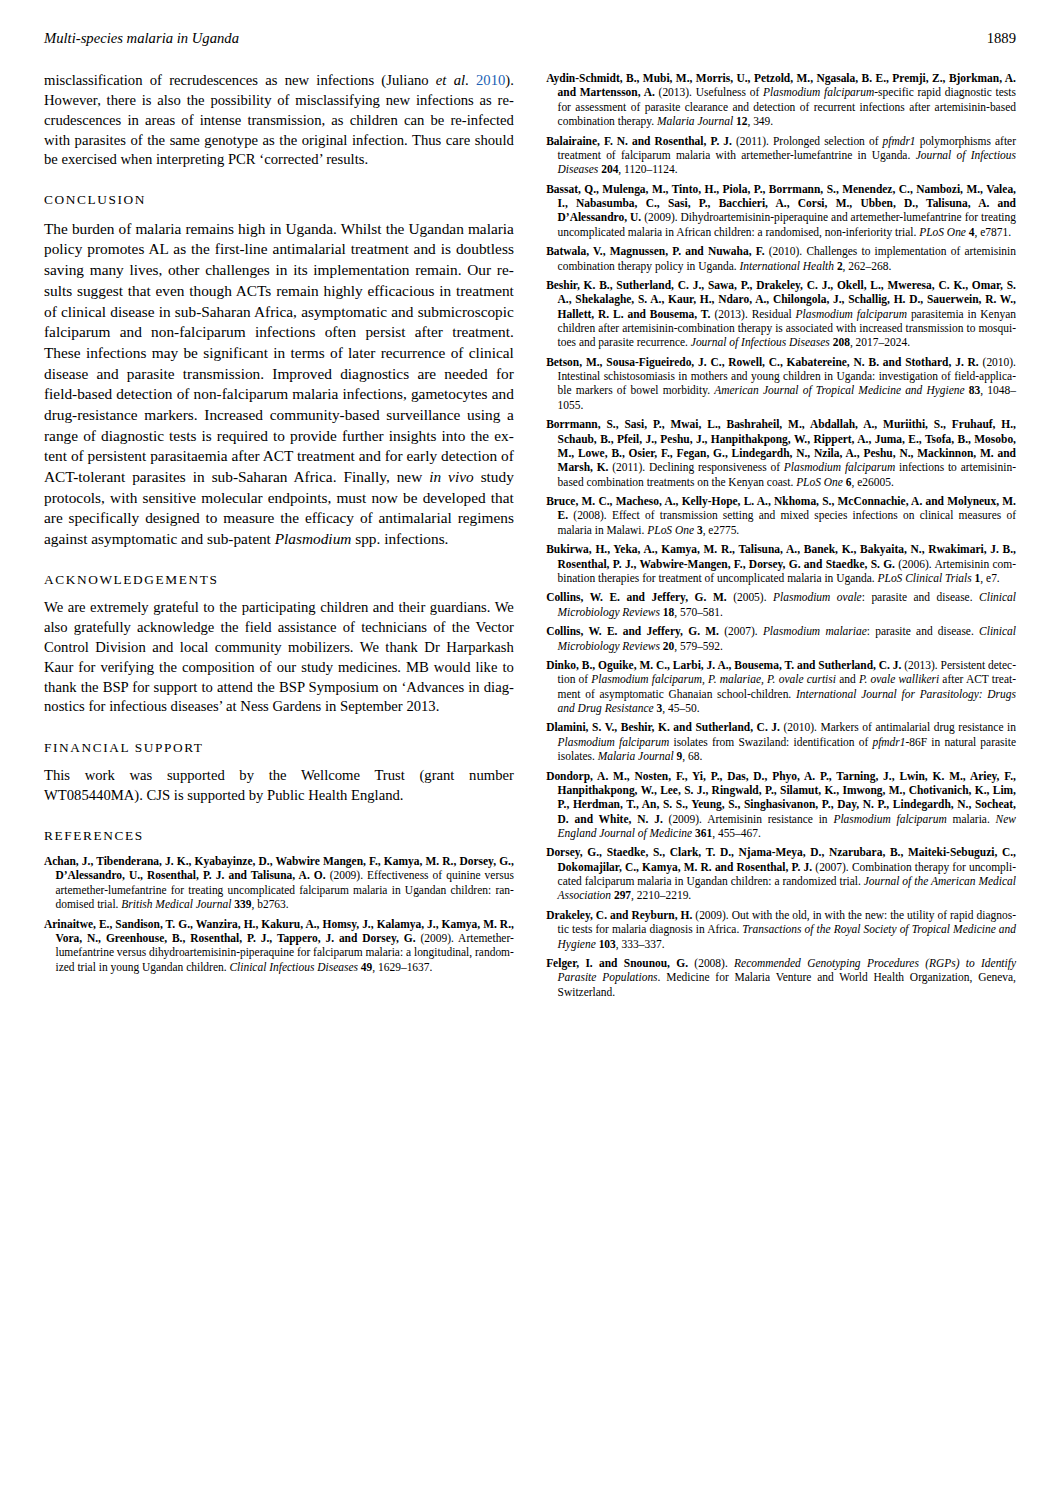Multi-species malaria in Uganda 1889
misclassification of recrudescences as new infections (Juliano et al. 2010). However, there is also the possibility of misclassifying new infections as recrudescences in areas of intense transmission, as children can be re-infected with parasites of the same genotype as the original infection. Thus care should be exercised when interpreting PCR ‘corrected’ results.
Conclusion
The burden of malaria remains high in Uganda. Whilst the Ugandan malaria policy promotes AL as the first-line antimalarial treatment and is doubtless saving many lives, other challenges in its implementation remain. Our results suggest that even though ACTs remain highly efficacious in treatment of clinical disease in sub-Saharan Africa, asymptomatic and submicroscopic falciparum and non-falciparum infections often persist after treatment. These infections may be significant in terms of later recurrence of clinical disease and parasite transmission. Improved diagnostics are needed for field-based detection of non-falciparum malaria infections, gametocytes and drug-resistance markers. Increased community-based surveillance using a range of diagnostic tests is required to provide further insights into the extent of persistent parasitaemia after ACT treatment and for early detection of ACT-tolerant parasites in sub-Saharan Africa. Finally, new in vivo study protocols, with sensitive molecular endpoints, must now be developed that are specifically designed to measure the efficacy of antimalarial regimens against asymptomatic and sub-patent Plasmodium spp. infections.
Acknowledgements
We are extremely grateful to the participating children and their guardians. We also gratefully acknowledge the field assistance of technicians of the Vector Control Division and local community mobilizers. We thank Dr Harparkash Kaur for verifying the composition of our study medicines. MB would like to thank the BSP for support to attend the BSP Symposium on ‘Advances in diagnostics for infectious diseases’ at Ness Gardens in September 2013.
Financial support
This work was supported by the Wellcome Trust (grant number WT085440MA). CJS is supported by Public Health England.
References
Achan, J., Tibenderana, J. K., Kyabayinze, D., Wabwire Mangen, F., Kamya, M. R., Dorsey, G., D’Alessandro, U., Rosenthal, P. J. and Talisuna, A. O. (2009). Effectiveness of quinine versus artemether-lumefantrine for treating uncomplicated falciparum malaria in Ugandan children: randomised trial. British Medical Journal 339, b2763.
Arinaitwe, E., Sandison, T. G., Wanzira, H., Kakuru, A., Homsy, J., Kalamya, J., Kamya, M. R., Vora, N., Greenhouse, B., Rosenthal, P. J., Tappero, J. and Dorsey, G. (2009). Artemether-lumefantrine versus dihydroartemisinin-piperaquine for falciparum malaria: a longitudinal, randomized trial in young Ugandan children. Clinical Infectious Diseases 49, 1629–1637.
Aydin-Schmidt, B., Mubi, M., Morris, U., Petzold, M., Ngasala, B. E., Premji, Z., Bjorkman, A. and Martensson, A. (2013). Usefulness of Plasmodium falciparum-specific rapid diagnostic tests for assessment of parasite clearance and detection of recurrent infections after artemisinin-based combination therapy. Malaria Journal 12, 349.
Balairaine, F. N. and Rosenthal, P. J. (2011). Prolonged selection of pfmdr1 polymorphisms after treatment of falciparum malaria with artemether-lumefantrine in Uganda. Journal of Infectious Diseases 204, 1120–1124.
Bassat, Q., Mulenga, M., Tinto, H., Piola, P., Borrmann, S., Menendez, C., Nambozi, M., Valea, I., Nabasumba, C., Sasi, P., Bacchieri, A., Corsi, M., Ubben, D., Talisuna, A. and D’Alessandro, U. (2009). Dihydroartemisinin-piperaquine and artemether-lumefantrine for treating uncomplicated malaria in African children: a randomised, non-inferiority trial. PLoS One 4, e7871.
Batwala, V., Magnussen, P. and Nuwaha, F. (2010). Challenges to implementation of artemisinin combination therapy policy in Uganda. International Health 2, 262–268.
Beshir, K. B., Sutherland, C. J., Sawa, P., Drakeley, C. J., Okell, L., Mweresa, C. K., Omar, S. A., Shekalaghe, S. A., Kaur, H., Ndaro, A., Chilongola, J., Schallig, H. D., Sauerwein, R. W., Hallett, R. L. and Bousema, T. (2013). Residual Plasmodium falciparum parasitemia in Kenyan children after artemisinin-combination therapy is associated with increased transmission to mosquitoes and parasite recurrence. Journal of Infectious Diseases 208, 2017–2024.
Betson, M., Sousa-Figueiredo, J. C., Rowell, C., Kabatereine, N. B. and Stothard, J. R. (2010). Intestinal schistosomiasis in mothers and young children in Uganda: investigation of field-applicable markers of bowel morbidity. American Journal of Tropical Medicine and Hygiene 83, 1048–1055.
Borrmann, S., Sasi, P., Mwai, L., Bashraheil, M., Abdallah, A., Muriithi, S., Fruhauf, H., Schaub, B., Pfeil, J., Peshu, J., Hanpithakpong, W., Rippert, A., Juma, E., Tsofa, B., Mosobo, M., Lowe, B., Osier, F., Fegan, G., Lindegardh, N., Nzila, A., Peshu, N., Mackinnon, M. and Marsh, K. (2011). Declining responsiveness of Plasmodium falciparum infections to artemisinin-based combination treatments on the Kenyan coast. PLoS One 6, e26005.
Bruce, M. C., Macheso, A., Kelly-Hope, L. A., Nkhoma, S., McConnachie, A. and Molyneux, M. E. (2008). Effect of transmission setting and mixed species infections on clinical measures of malaria in Malawi. PLoS One 3, e2775.
Bukirwa, H., Yeka, A., Kamya, M. R., Talisuna, A., Banek, K., Bakyaita, N., Rwakimari, J. B., Rosenthal, P. J., Wabwire-Mangen, F., Dorsey, G. and Staedke, S. G. (2006). Artemisinin combination therapies for treatment of uncomplicated malaria in Uganda. PLoS Clinical Trials 1, e7.
Collins, W. E. and Jeffery, G. M. (2005). Plasmodium ovale: parasite and disease. Clinical Microbiology Reviews 18, 570–581.
Collins, W. E. and Jeffery, G. M. (2007). Plasmodium malariae: parasite and disease. Clinical Microbiology Reviews 20, 579–592.
Dinko, B., Oguike, M. C., Larbi, J. A., Bousema, T. and Sutherland, C. J. (2013). Persistent detection of Plasmodium falciparum, P. malariae, P. ovale curtisi and P. ovale wallikeri after ACT treatment of asymptomatic Ghanaian school-children. International Journal for Parasitology: Drugs and Drug Resistance 3, 45–50.
Dlamini, S. V., Beshir, K. and Sutherland, C. J. (2010). Markers of antimalarial drug resistance in Plasmodium falciparum isolates from Swaziland: identification of pfmdr1-86F in natural parasite isolates. Malaria Journal 9, 68.
Dondorp, A. M., Nosten, F., Yi, P., Das, D., Phyo, A. P., Tarning, J., Lwin, K. M., Ariey, F., Hanpithakpong, W., Lee, S. J., Ringwald, P., Silamut, K., Imwong, M., Chotivanich, K., Lim, P., Herdman, T., An, S. S., Yeung, S., Singhasivanon, P., Day, N. P., Lindegardh, N., Socheat, D. and White, N. J. (2009). Artemisinin resistance in Plasmodium falciparum malaria. New England Journal of Medicine 361, 455–467.
Dorsey, G., Staedke, S., Clark, T. D., Njama-Meya, D., Nzarubara, B., Maiteki-Sebuguzi, C., Dokomajilar, C., Kamya, M. R. and Rosenthal, P. J. (2007). Combination therapy for uncomplicated falciparum malaria in Ugandan children: a randomized trial. Journal of the American Medical Association 297, 2210–2219.
Drakeley, C. and Reyburn, H. (2009). Out with the old, in with the new: the utility of rapid diagnostic tests for malaria diagnosis in Africa. Transactions of the Royal Society of Tropical Medicine and Hygiene 103, 333–337.
Felger, I. and Snounou, G. (2008). Recommended Genotyping Procedures (RGPs) to Identify Parasite Populations. Medicine for Malaria Venture and World Health Organization, Geneva, Switzerland.